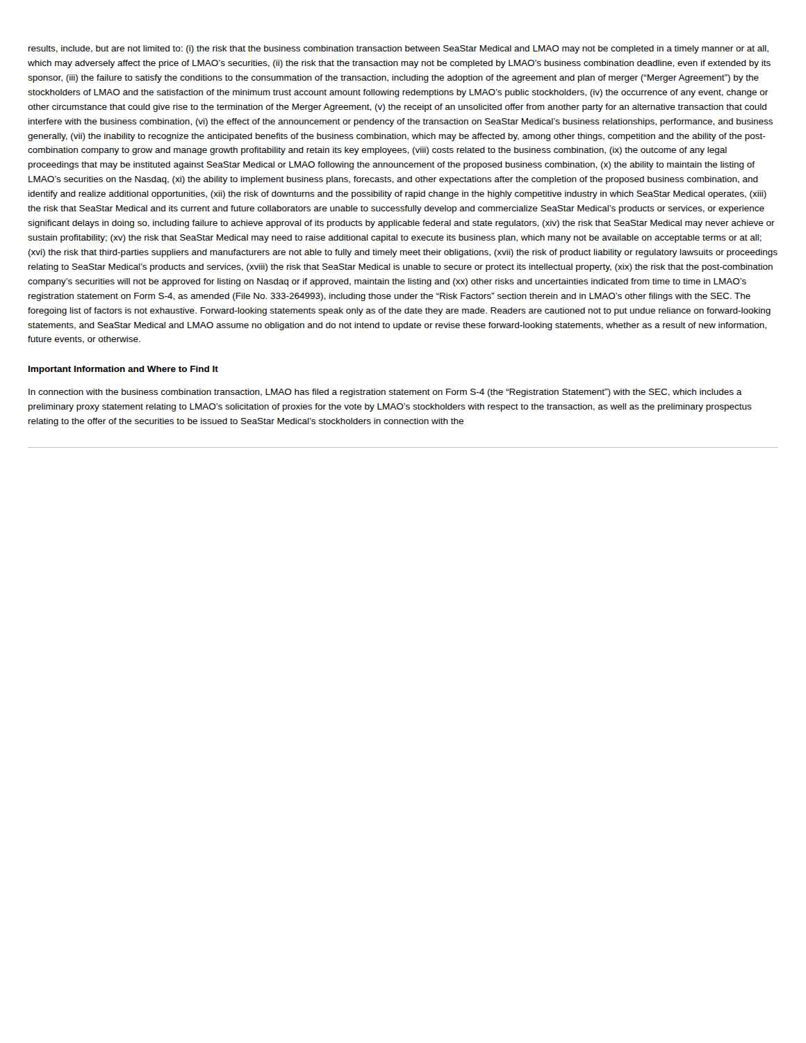results, include, but are not limited to: (i) the risk that the business combination transaction between SeaStar Medical and LMAO may not be completed in a timely manner or at all, which may adversely affect the price of LMAO’s securities, (ii) the risk that the transaction may not be completed by LMAO’s business combination deadline, even if extended by its sponsor, (iii) the failure to satisfy the conditions to the consummation of the transaction, including the adoption of the agreement and plan of merger (“Merger Agreement”) by the stockholders of LMAO and the satisfaction of the minimum trust account amount following redemptions by LMAO’s public stockholders, (iv) the occurrence of any event, change or other circumstance that could give rise to the termination of the Merger Agreement, (v) the receipt of an unsolicited offer from another party for an alternative transaction that could interfere with the business combination, (vi) the effect of the announcement or pendency of the transaction on SeaStar Medical’s business relationships, performance, and business generally, (vii) the inability to recognize the anticipated benefits of the business combination, which may be affected by, among other things, competition and the ability of the post-combination company to grow and manage growth profitability and retain its key employees, (viii) costs related to the business combination, (ix) the outcome of any legal proceedings that may be instituted against SeaStar Medical or LMAO following the announcement of the proposed business combination, (x) the ability to maintain the listing of LMAO’s securities on the Nasdaq, (xi) the ability to implement business plans, forecasts, and other expectations after the completion of the proposed business combination, and identify and realize additional opportunities, (xii) the risk of downturns and the possibility of rapid change in the highly competitive industry in which SeaStar Medical operates, (xiii) the risk that SeaStar Medical and its current and future collaborators are unable to successfully develop and commercialize SeaStar Medical’s products or services, or experience significant delays in doing so, including failure to achieve approval of its products by applicable federal and state regulators, (xiv) the risk that SeaStar Medical may never achieve or sustain profitability; (xv) the risk that SeaStar Medical may need to raise additional capital to execute its business plan, which many not be available on acceptable terms or at all; (xvi) the risk that third-parties suppliers and manufacturers are not able to fully and timely meet their obligations, (xvii) the risk of product liability or regulatory lawsuits or proceedings relating to SeaStar Medical’s products and services, (xviii) the risk that SeaStar Medical is unable to secure or protect its intellectual property, (xix) the risk that the post-combination company’s securities will not be approved for listing on Nasdaq or if approved, maintain the listing and (xx) other risks and uncertainties indicated from time to time in LMAO’s registration statement on Form S-4, as amended (File No. 333-264993), including those under the “Risk Factors” section therein and in LMAO’s other filings with the SEC. The foregoing list of factors is not exhaustive. Forward-looking statements speak only as of the date they are made. Readers are cautioned not to put undue reliance on forward-looking statements, and SeaStar Medical and LMAO assume no obligation and do not intend to update or revise these forward-looking statements, whether as a result of new information, future events, or otherwise.
Important Information and Where to Find It
In connection with the business combination transaction, LMAO has filed a registration statement on Form S-4 (the “Registration Statement”) with the SEC, which includes a preliminary proxy statement relating to LMAO’s solicitation of proxies for the vote by LMAO’s stockholders with respect to the transaction, as well as the preliminary prospectus relating to the offer of the securities to be issued to SeaStar Medical’s stockholders in connection with the